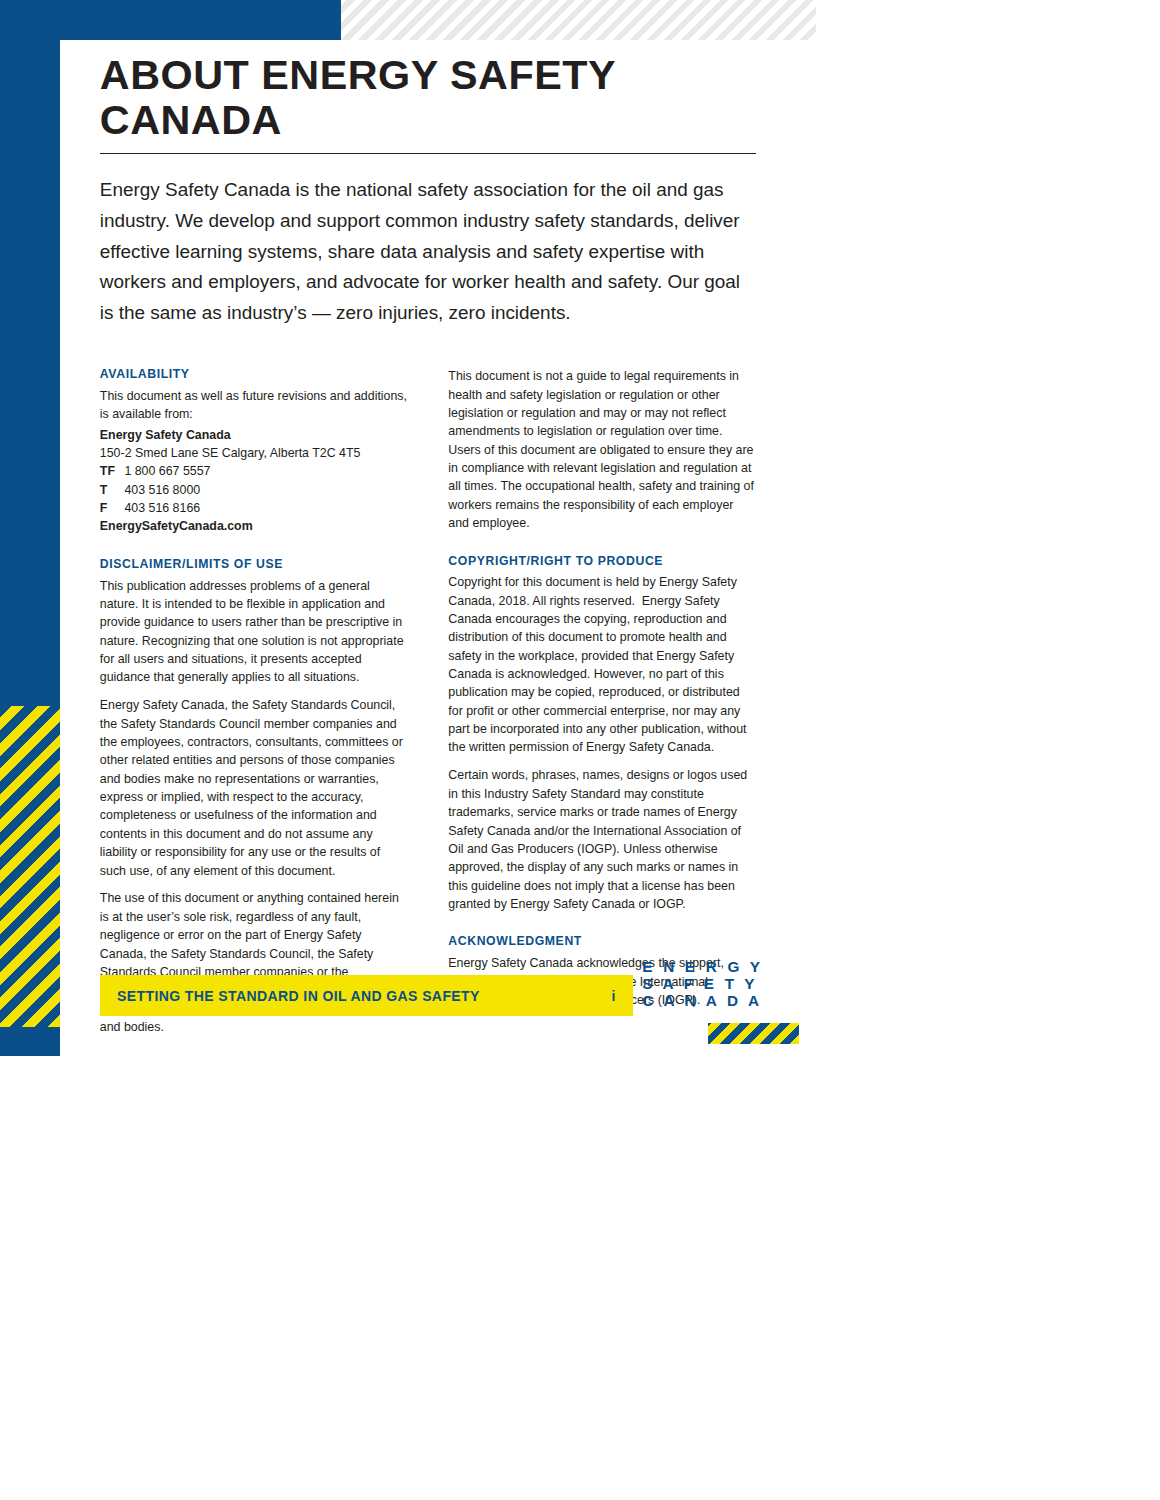ABOUT ENERGY SAFETY CANADA
Energy Safety Canada is the national safety association for the oil and gas industry. We develop and support common industry safety standards, deliver effective learning systems, share data analysis and safety expertise with workers and employers, and advocate for worker health and safety. Our goal is the same as industry’s — zero injuries, zero incidents.
Availability
This document as well as future revisions and additions, is available from:
Energy Safety Canada 150-2 Smed Lane SE Calgary, Alberta T2C 4T5 TF 1 800 667 5557 T 403 516 8000 F 403 516 8166 EnergySafetyCanada.com
Disclaimer/Limits of Use
This publication addresses problems of a general nature. It is intended to be flexible in application and provide guidance to users rather than be prescriptive in nature. Recognizing that one solution is not appropriate for all users and situations, it presents accepted guidance that generally applies to all situations.
Energy Safety Canada, the Safety Standards Council, the Safety Standards Council member companies and the employees, contractors, consultants, committees or other related entities and persons of those companies and bodies make no representations or warranties, express or implied, with respect to the accuracy, completeness or usefulness of the information and contents in this document and do not assume any liability or responsibility for any use or the results of such use, of any element of this document.
The use of this document or anything contained herein is at the user’s sole risk, regardless of any fault, negligence or error on the part of Energy Safety Canada, the Safety Standards Council, the Safety Standards Council member companies or the employees, contractors, consultants, committees or other related entities and person of those companies and bodies.
This document is not a guide to legal requirements in health and safety legislation or regulation or other legislation or regulation and may or may not reflect amendments to legislation or regulation over time. Users of this document are obligated to ensure they are in compliance with relevant legislation and regulation at all times. The occupational health, safety and training of workers remains the responsibility of each employer and employee.
Copyright/Right to Produce
Copyright for this document is held by Energy Safety Canada, 2018. All rights reserved. Energy Safety Canada encourages the copying, reproduction and distribution of this document to promote health and safety in the workplace, provided that Energy Safety Canada is acknowledged. However, no part of this publication may be copied, reproduced, or distributed for profit or other commercial enterprise, nor may any part be incorporated into any other publication, without the written permission of Energy Safety Canada.
Certain words, phrases, names, designs or logos used in this Industry Safety Standard may constitute trademarks, service marks or trade names of Energy Safety Canada and/or the International Association of Oil and Gas Producers (IOGP). Unless otherwise approved, the display of any such marks or names in this guideline does not imply that a license has been granted by Energy Safety Canada or IOGP.
Acknowledgment
Energy Safety Canada acknowledges the support, information and guidance from the International Association of Oil and Gas Producers (IOGP).
SETTING THE STANDARD IN OIL AND GAS SAFETY i
E N E R G Y
S A F E T Y
C A N A D A